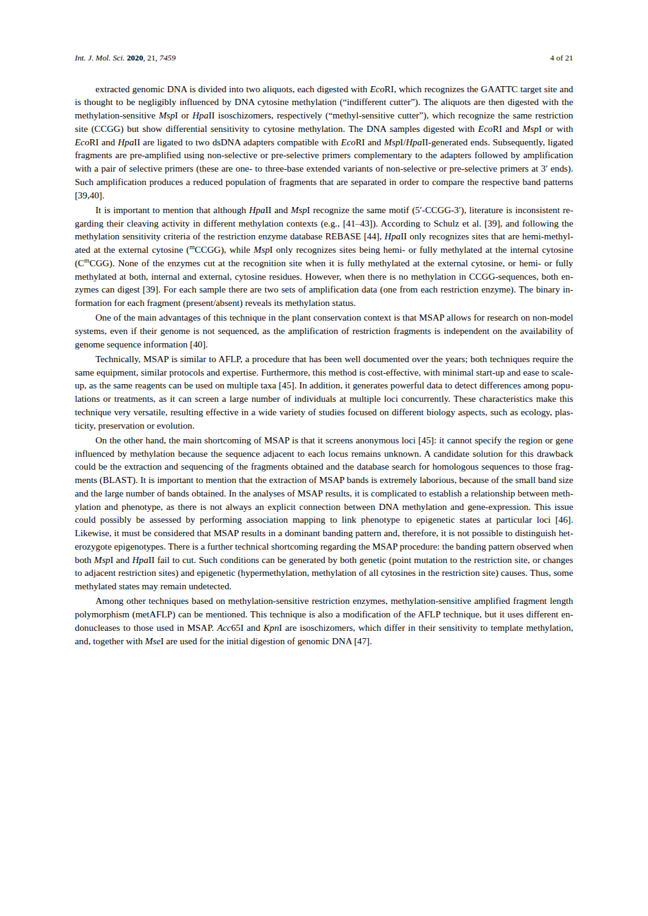Int. J. Mol. Sci. 2020, 21, 7459 4 of 21
extracted genomic DNA is divided into two aliquots, each digested with Eco RI, which recognizes the GAATTC target site and is thought to be negligibly influenced by DNA cytosine methylation (“indifferent cutter”). The aliquots are then digested with the methylation-sensitive Msp I or Hpa II isoschizomers, respectively (“methyl-sensitive cutter”), which recognize the same restriction site (CCGG) but show differential sensitivity to cytosine methylation. The DNA samples digested with Eco RI and Msp I or with Eco RI and Hpa II are ligated to two dsDNA adapters compatible with Eco RI and Msp I/Hpa II-generated ends. Subsequently, ligated fragments are pre-amplified using non-selective or pre-selective primers complementary to the adapters followed by amplification with a pair of selective primers (these are one- to three-base extended variants of non-selective or pre-selective primers at 3′ ends). Such amplification produces a reduced population of fragments that are separated in order to compare the respective band patterns [39,40].
It is important to mention that although Hpa II and Msp I recognize the same motif (5′-CCGG-3′), literature is inconsistent regarding their cleaving activity in different methylation contexts (e.g., [41–43]). According to Schulz et al. [39], and following the methylation sensitivity criteria of the restriction enzyme database REBASE [44], Hpa II only recognizes sites that are hemi-methylated at the external cytosine (mCCGG), while Msp I only recognizes sites being hemi- or fully methylated at the internal cytosine (CmCGG). None of the enzymes cut at the recognition site when it is fully methylated at the external cytosine, or hemi- or fully methylated at both, internal and external, cytosine residues. However, when there is no methylation in CCGG-sequences, both enzymes can digest [39]. For each sample there are two sets of amplification data (one from each restriction enzyme). The binary information for each fragment (present/absent) reveals its methylation status.
One of the main advantages of this technique in the plant conservation context is that MSAP allows for research on non-model systems, even if their genome is not sequenced, as the amplification of restriction fragments is independent on the availability of genome sequence information [40].
Technically, MSAP is similar to AFLP, a procedure that has been well documented over the years; both techniques require the same equipment, similar protocols and expertise. Furthermore, this method is cost-effective, with minimal start-up and ease to scale-up, as the same reagents can be used on multiple taxa [45]. In addition, it generates powerful data to detect differences among populations or treatments, as it can screen a large number of individuals at multiple loci concurrently. These characteristics make this technique very versatile, resulting effective in a wide variety of studies focused on different biology aspects, such as ecology, plasticity, preservation or evolution.
On the other hand, the main shortcoming of MSAP is that it screens anonymous loci [45]: it cannot specify the region or gene influenced by methylation because the sequence adjacent to each locus remains unknown. A candidate solution for this drawback could be the extraction and sequencing of the fragments obtained and the database search for homologous sequences to those fragments (BLAST). It is important to mention that the extraction of MSAP bands is extremely laborious, because of the small band size and the large number of bands obtained. In the analyses of MSAP results, it is complicated to establish a relationship between methylation and phenotype, as there is not always an explicit connection between DNA methylation and gene-expression. This issue could possibly be assessed by performing association mapping to link phenotype to epigenetic states at particular loci [46]. Likewise, it must be considered that MSAP results in a dominant banding pattern and, therefore, it is not possible to distinguish heterozygote epigenotypes. There is a further technical shortcoming regarding the MSAP procedure: the banding pattern observed when both Msp I and Hpa II fail to cut. Such conditions can be generated by both genetic (point mutation to the restriction site, or changes to adjacent restriction sites) and epigenetic (hypermethylation, methylation of all cytosines in the restriction site) causes. Thus, some methylated states may remain undetected.
Among other techniques based on methylation-sensitive restriction enzymes, methylation-sensitive amplified fragment length polymorphism (metAFLP) can be mentioned. This technique is also a modification of the AFLP technique, but it uses different endonucleases to those used in MSAP. Acc65I and Kpn I are isoschizomers, which differ in their sensitivity to template methylation, and, together with Mse I are used for the initial digestion of genomic DNA [47].